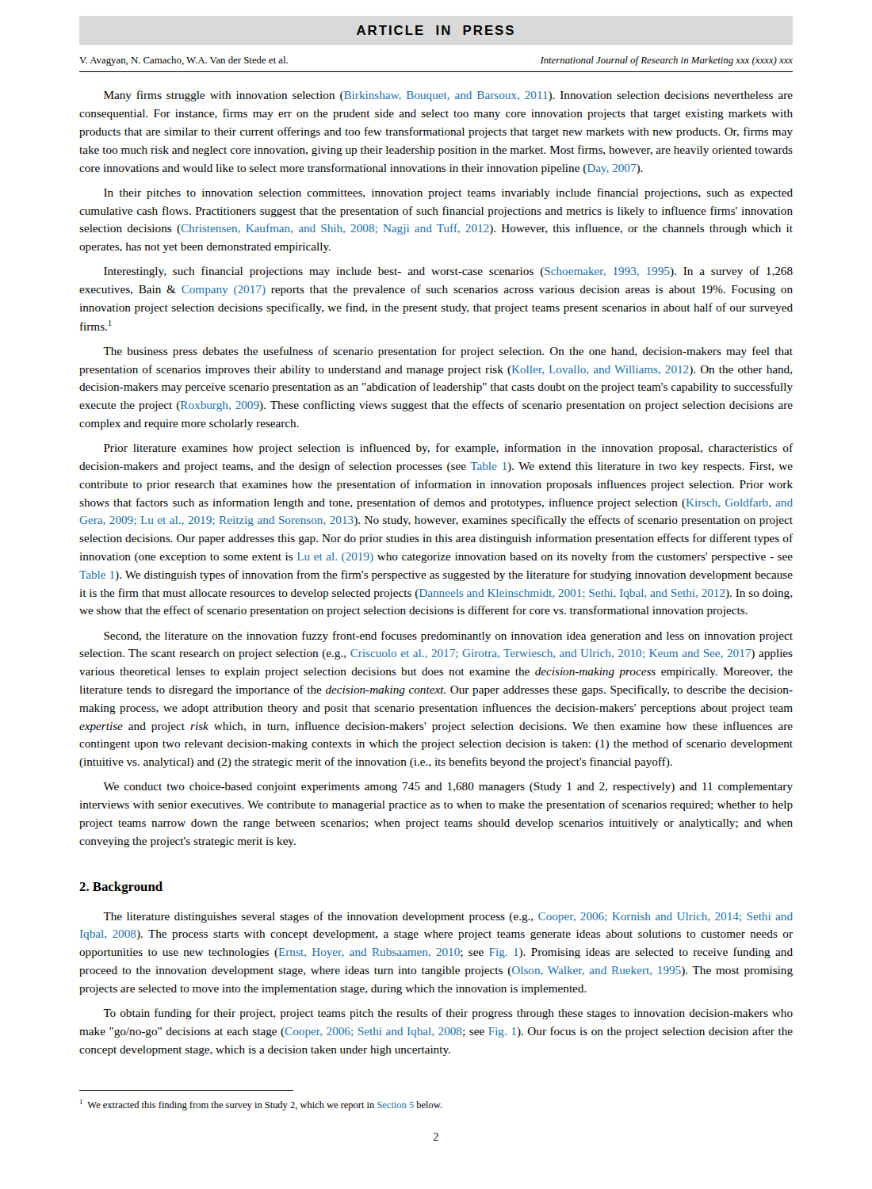ARTICLE IN PRESS
V. Avagyan, N. Camacho, W.A. Van der Stede et al. International Journal of Research in Marketing xxx (xxxx) xxx
Many firms struggle with innovation selection (Birkinshaw, Bouquet, and Barsoux, 2011). Innovation selection decisions nevertheless are consequential. For instance, firms may err on the prudent side and select too many core innovation projects that target existing markets with products that are similar to their current offerings and too few transformational projects that target new markets with new products. Or, firms may take too much risk and neglect core innovation, giving up their leadership position in the market. Most firms, however, are heavily oriented towards core innovations and would like to select more transformational innovations in their innovation pipeline (Day, 2007).
In their pitches to innovation selection committees, innovation project teams invariably include financial projections, such as expected cumulative cash flows. Practitioners suggest that the presentation of such financial projections and metrics is likely to influence firms' innovation selection decisions (Christensen, Kaufman, and Shih, 2008; Nagji and Tuff, 2012). However, this influence, or the channels through which it operates, has not yet been demonstrated empirically.
Interestingly, such financial projections may include best- and worst-case scenarios (Schoemaker, 1993, 1995). In a survey of 1,268 executives, Bain & Company (2017) reports that the prevalence of such scenarios across various decision areas is about 19%. Focusing on innovation project selection decisions specifically, we find, in the present study, that project teams present scenarios in about half of our surveyed firms.1
The business press debates the usefulness of scenario presentation for project selection. On the one hand, decision-makers may feel that presentation of scenarios improves their ability to understand and manage project risk (Koller, Lovallo, and Williams, 2012). On the other hand, decision-makers may perceive scenario presentation as an "abdication of leadership" that casts doubt on the project team's capability to successfully execute the project (Roxburgh, 2009). These conflicting views suggest that the effects of scenario presentation on project selection decisions are complex and require more scholarly research.
Prior literature examines how project selection is influenced by, for example, information in the innovation proposal, characteristics of decision-makers and project teams, and the design of selection processes (see Table 1). We extend this literature in two key respects. First, we contribute to prior research that examines how the presentation of information in innovation proposals influences project selection. Prior work shows that factors such as information length and tone, presentation of demos and prototypes, influence project selection (Kirsch, Goldfarb, and Gera, 2009; Lu et al., 2019; Reitzig and Sorenson, 2013). No study, however, examines specifically the effects of scenario presentation on project selection decisions. Our paper addresses this gap. Nor do prior studies in this area distinguish information presentation effects for different types of innovation (one exception to some extent is Lu et al. (2019) who categorize innovation based on its novelty from the customers' perspective - see Table 1). We distinguish types of innovation from the firm's perspective as suggested by the literature for studying innovation development because it is the firm that must allocate resources to develop selected projects (Danneels and Kleinschmidt, 2001; Sethi, Iqbal, and Sethi, 2012). In so doing, we show that the effect of scenario presentation on project selection decisions is different for core vs. transformational innovation projects.
Second, the literature on the innovation fuzzy front-end focuses predominantly on innovation idea generation and less on innovation project selection. The scant research on project selection (e.g., Criscuolo et al., 2017; Girotra, Terwiesch, and Ulrich, 2010; Keum and See, 2017) applies various theoretical lenses to explain project selection decisions but does not examine the decision-making process empirically. Moreover, the literature tends to disregard the importance of the decision-making context. Our paper addresses these gaps. Specifically, to describe the decision-making process, we adopt attribution theory and posit that scenario presentation influences the decision-makers' perceptions about project team expertise and project risk which, in turn, influence decision-makers' project selection decisions. We then examine how these influences are contingent upon two relevant decision-making contexts in which the project selection decision is taken: (1) the method of scenario development (intuitive vs. analytical) and (2) the strategic merit of the innovation (i.e., its benefits beyond the project's financial payoff).
We conduct two choice-based conjoint experiments among 745 and 1,680 managers (Study 1 and 2, respectively) and 11 complementary interviews with senior executives. We contribute to managerial practice as to when to make the presentation of scenarios required; whether to help project teams narrow down the range between scenarios; when project teams should develop scenarios intuitively or analytically; and when conveying the project's strategic merit is key.
2. Background
The literature distinguishes several stages of the innovation development process (e.g., Cooper, 2006; Kornish and Ulrich, 2014; Sethi and Iqbal, 2008). The process starts with concept development, a stage where project teams generate ideas about solutions to customer needs or opportunities to use new technologies (Ernst, Hoyer, and Rubsaamen, 2010; see Fig. 1). Promising ideas are selected to receive funding and proceed to the innovation development stage, where ideas turn into tangible projects (Olson, Walker, and Ruekert, 1995). The most promising projects are selected to move into the implementation stage, during which the innovation is implemented.
To obtain funding for their project, project teams pitch the results of their progress through these stages to innovation decision-makers who make "go/no-go" decisions at each stage (Cooper, 2006; Sethi and Iqbal, 2008; see Fig. 1). Our focus is on the project selection decision after the concept development stage, which is a decision taken under high uncertainty.
1 We extracted this finding from the survey in Study 2, which we report in Section 5 below.
2